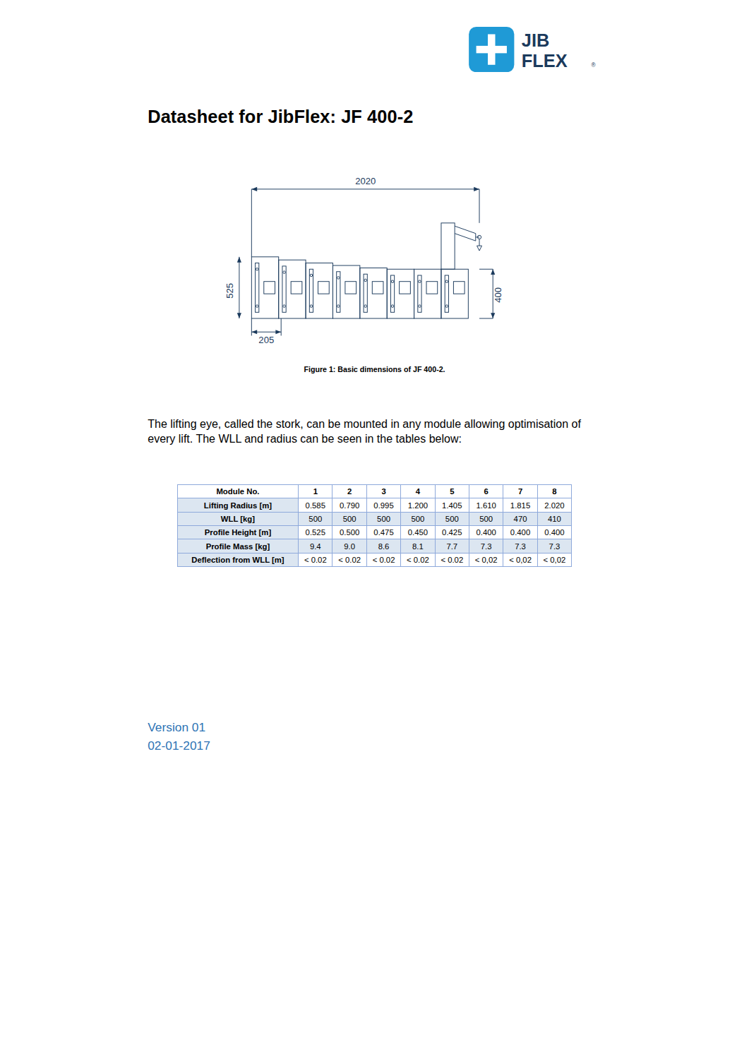JIB FLEX ®
Datasheet for JibFlex: JF 400-2
2020 525 400 205
Figure 1: Basic dimensions of JF 400-2.
The lifting eye, called the stork, can be mounted in any module allowing optimisation of every lift. The WLL and radius can be seen in the tables below:
| Module No. | 1 | 2 | 3 | 4 | 5 | 6 | 7 | 8 |
| --- | --- | --- | --- | --- | --- | --- | --- | --- |
| Lifting Radius [m] | 0.585 | 0.790 | 0.995 | 1.200 | 1.405 | 1.610 | 1.815 | 2.020 |
| WLL [kg] | 500 | 500 | 500 | 500 | 500 | 500 | 470 | 410 |
| Profile Height [m] | 0.525 | 0.500 | 0.475 | 0.450 | 0.425 | 0.400 | 0.400 | 0.400 |
| Profile Mass [kg] | 9.4 | 9.0 | 8.6 | 8.1 | 7.7 | 7.3 | 7.3 | 7.3 |
| Deflection from WLL [m] | < 0.02 | < 0.02 | < 0.02 | < 0.02 | < 0.02 | < 0,02 | < 0,02 | < 0,02 |
Version 01
02-01-2017